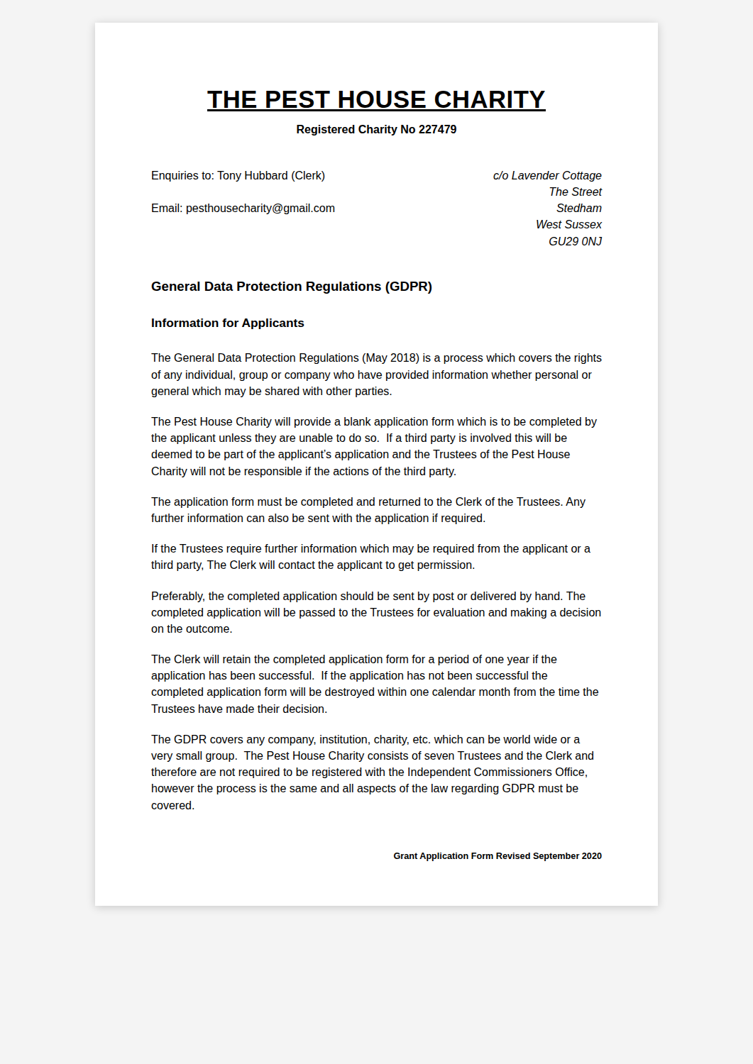THE PEST HOUSE CHARITY
Registered Charity No 227479
Enquiries to: Tony Hubbard (Clerk)
Email: pesthousecharity@gmail.com
c/o Lavender Cottage
The Street
Stedham
West Sussex
GU29 0NJ
General Data Protection Regulations (GDPR)
Information for Applicants
The General Data Protection Regulations (May 2018) is a process which covers the rights of any individual, group or company who have provided information whether personal or general which may be shared with other parties.
The Pest House Charity will provide a blank application form which is to be completed by the applicant unless they are unable to do so. If a third party is involved this will be deemed to be part of the applicant’s application and the Trustees of the Pest House Charity will not be responsible if the actions of the third party.
The application form must be completed and returned to the Clerk of the Trustees. Any further information can also be sent with the application if required.
If the Trustees require further information which may be required from the applicant or a third party, The Clerk will contact the applicant to get permission.
Preferably, the completed application should be sent by post or delivered by hand. The completed application will be passed to the Trustees for evaluation and making a decision on the outcome.
The Clerk will retain the completed application form for a period of one year if the application has been successful. If the application has not been successful the completed application form will be destroyed within one calendar month from the time the Trustees have made their decision.
The GDPR covers any company, institution, charity, etc. which can be world wide or a very small group. The Pest House Charity consists of seven Trustees and the Clerk and therefore are not required to be registered with the Independent Commissioners Office, however the process is the same and all aspects of the law regarding GDPR must be covered.
Grant Application Form Revised September 2020